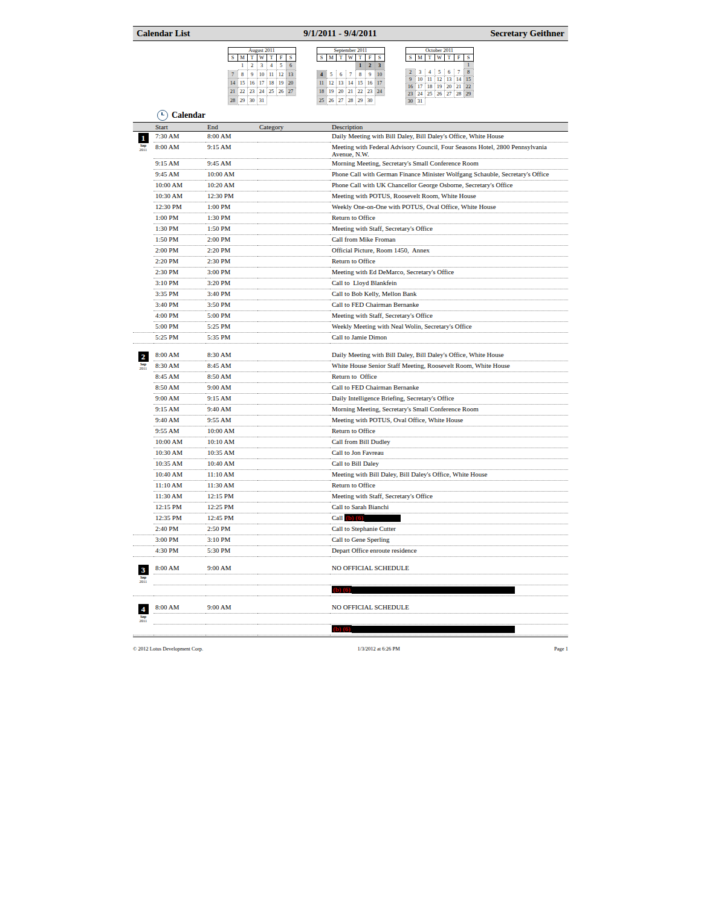Calendar List
9/1/2011 - 9/4/2011
Secretary Geithner
August 2011
| S | M | T | W | T | F | S |
| --- | --- | --- | --- | --- | --- | --- |
| | 1 | 2 | 3 | 4 | 5 | 6 |
| 7 | 8 | 9 | 10 | 11 | 12 | 13 |
| 14 | 15 | 16 | 17 | 18 | 19 | 20 |
| 21 | 22 | 23 | 24 | 25 | 26 | 27 |
| 28 | 29 | 30 | 31 | | | |
September 2011
| S | M | T | W | T | F | S |
| --- | --- | --- | --- | --- | --- | --- |
| | | | | 1 | 2 | 3 |
| 4 | 5 | 6 | 7 | 8 | 9 | 10 |
| 11 | 12 | 13 | 14 | 15 | 16 | 17 |
| 18 | 19 | 20 | 21 | 22 | 23 | 24 |
| 25 | 26 | 27 | 28 | 29 | 30 | |
October 2011
| S | M | T | W | T | F | S |
| --- | --- | --- | --- | --- | --- | --- |
| | | | | | | 1 |
| 2 | 3 | 4 | 5 | 6 | 7 | 8 |
| 9 | 10 | 11 | 12 | 13 | 14 | 15 |
| 16 | 17 | 18 | 19 | 20 | 21 | 22 |
| 23 | 24 | 25 | 26 | 27 | 28 | 29 |
| 30 | 31 | | | | | |
Calendar
| | Start | End | Category | Description |
| --- | --- | --- | --- | --- |
| 1 Sep 2011 | 7:30 AM | 8:00 AM | | Daily Meeting with Bill Daley, Bill Daley's Office, White House |
| 8:00 AM | 9:15 AM | | Meeting with Federal Advisory Council, Four Seasons Hotel, 2800 Pennsylvania Avenue, N.W. |
| 9:15 AM | 9:45 AM | | Morning Meeting, Secretary's Small Conference Room |
| 9:45 AM | 10:00 AM | | Phone Call with German Finance Minister Wolfgang Schauble, Secretary's Office |
| 10:00 AM | 10:20 AM | | Phone Call with UK Chancellor George Osborne, Secretary's Office |
| 10:30 AM | 12:30 PM | | Meeting with POTUS, Roosevelt Room, White House |
| 12:30 PM | 1:00 PM | | Weekly One-on-One with POTUS, Oval Office, White House |
| 1:00 PM | 1:30 PM | | Return to Office |
| 1:30 PM | 1:50 PM | | Meeting with Staff, Secretary's Office |
| 1:50 PM | 2:00 PM | | Call from Mike Froman |
| 2:00 PM | 2:20 PM | | Official Picture, Room 1450, Annex |
| 2:20 PM | 2:30 PM | | Return to Office |
| 2:30 PM | 3:00 PM | | Meeting with Ed DeMarco, Secretary's Office |
| 3:10 PM | 3:20 PM | | Call to Lloyd Blankfein |
| 3:35 PM | 3:40 PM | | Call to Bob Kelly, Mellon Bank |
| 3:40 PM | 3:50 PM | | Call to FED Chairman Bernanke |
| 4:00 PM | 5:00 PM | | Meeting with Staff, Secretary's Office |
| 5:00 PM | 5:25 PM | | Weekly Meeting with Neal Wolin, Secretary's Office |
| | 5:25 PM | 5:35 PM | | Call to Jamie Dimon |
| 2 Sep 2011 | 8:00 AM | 8:30 AM | | Daily Meeting with Bill Daley, Bill Daley's Office, White House |
| 8:30 AM | 8:45 AM | | White House Senior Staff Meeting, Roosevelt Room, White House |
| 8:45 AM | 8:50 AM | | Return to Office |
| 8:50 AM | 9:00 AM | | Call to FED Chairman Bernanke |
| 9:00 AM | 9:15 AM | | Daily Intelligence Briefing, Secretary's Office |
| 9:15 AM | 9:40 AM | | Morning Meeting, Secretary's Small Conference Room |
| 9:40 AM | 9:55 AM | | Meeting with POTUS, Oval Office, White House |
| 9:55 AM | 10:00 AM | | Return to Office |
| 10:00 AM | 10:10 AM | | Call from Bill Dudley |
| 10:30 AM | 10:35 AM | | Call to Jon Favreau |
| 10:35 AM | 10:40 AM | | Call to Bill Daley |
| 10:40 AM | 11:10 AM | | Meeting with Bill Daley, Bill Daley's Office, White House |
| 11:10 AM | 11:30 AM | | Return to Office |
| 11:30 AM | 12:15 PM | | Meeting with Staff, Secretary's Office |
| 12:15 PM | 12:25 PM | | Call to Sarah Bianchi |
| 12:35 PM | 12:45 PM | | Call (b) (6) |
| 2:40 PM | 2:50 PM | | Call to Stephanie Cutter |
| | 3:00 PM | 3:10 PM | | Call to Gene Sperling |
| | 4:30 PM | 5:30 PM | | Depart Office enroute residence |
| 3 Sep 2011 | 8:00 AM | 9:00 AM | | NO OFFICIAL SCHEDULE |
| | | | (b) (6) |
| 4 Sep 2011 | 8:00 AM | 9:00 AM | | NO OFFICIAL SCHEDULE |
| | | | (b) (6) |
© 2012 Lotus Development Corp.
1/3/2012 at 6:26 PM
Page 1